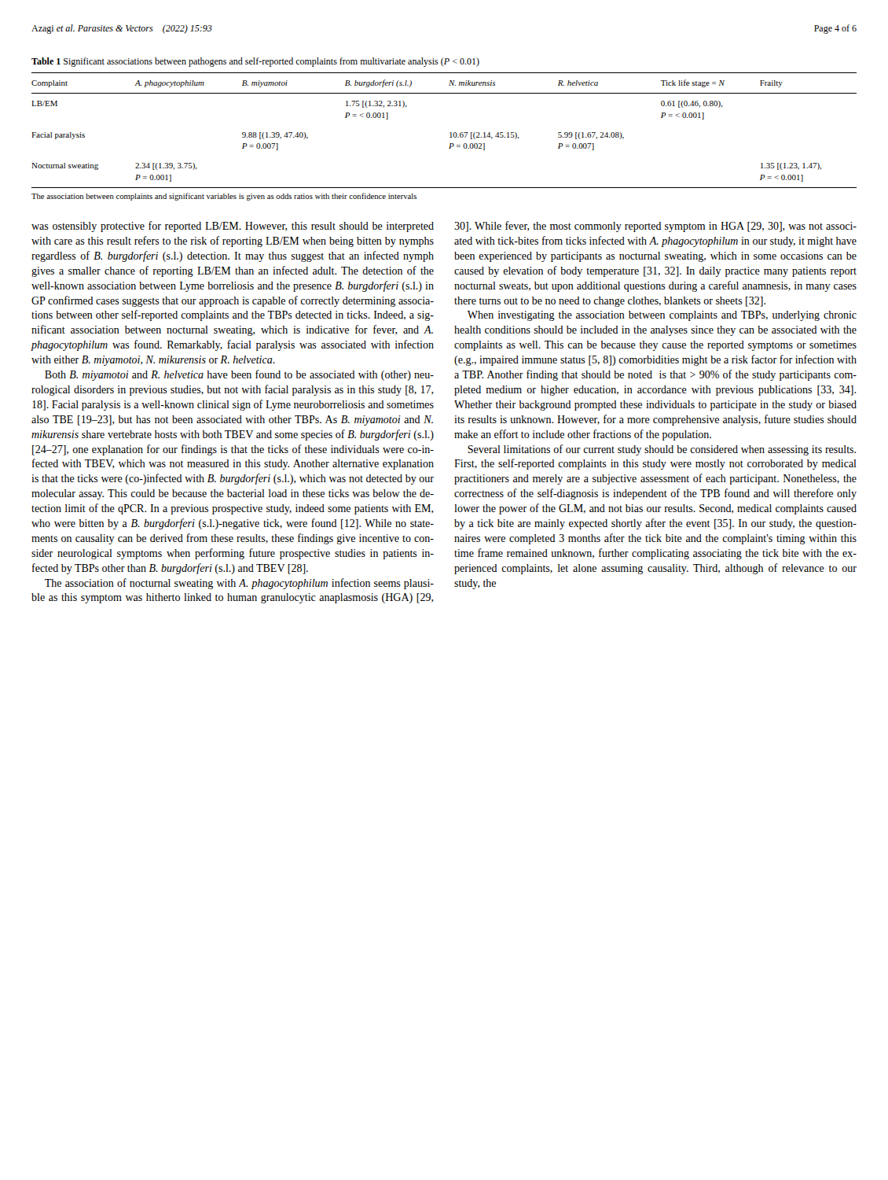Azagi et al. Parasites & Vectors (2022) 15:93
Page 4 of 6
Table 1 Significant associations between pathogens and self-reported complaints from multivariate analysis (P < 0.01)
| Complaint | A. phagocytophilum | B. miyamotoi | B. burgdorferi (s.l.) | N. mikurensis | R. helvetica | Tick life stage = N | Frailty |
| --- | --- | --- | --- | --- | --- | --- | --- |
| LB/EM | | | 1.75 [(1.32, 2.31), P = < 0.001] | | | 0.61 [(0.46, 0.80), P = < 0.001] | |
| Facial paralysis | | 9.88 [(1.39, 47.40), P = 0.007] | | 10.67 [(2.14, 45.15), P = 0.002] | 5.99 [(1.67, 24.08), P = 0.007] | | |
| Nocturnal sweating | 2.34 [(1.39, 3.75), P = 0.001] | | | | | | 1.35 [(1.23, 1.47), P = < 0.001] |
The association between complaints and significant variables is given as odds ratios with their confidence intervals
was ostensibly protective for reported LB/EM. However, this result should be interpreted with care as this result refers to the risk of reporting LB/EM when being bitten by nymphs regardless of B. burgdorferi (s.l.) detection. It may thus suggest that an infected nymph gives a smaller chance of reporting LB/EM than an infected adult. The detection of the well-known association between Lyme borreliosis and the presence B. burgdorferi (s.l.) in GP confirmed cases suggests that our approach is capable of correctly determining associations between other self-reported complaints and the TBPs detected in ticks. Indeed, a significant association between nocturnal sweating, which is indicative for fever, and A. phagocytophilum was found. Remarkably, facial paralysis was associated with infection with either B. miyamotoi, N. mikurensis or R. helvetica.
Both B. miyamotoi and R. helvetica have been found to be associated with (other) neurological disorders in previous studies, but not with facial paralysis as in this study [8, 17, 18]. Facial paralysis is a well-known clinical sign of Lyme neuroborreliosis and sometimes also TBE [19–23], but has not been associated with other TBPs. As B. miyamotoi and N. mikurensis share vertebrate hosts with both TBEV and some species of B. burgdorferi (s.l.) [24–27], one explanation for our findings is that the ticks of these individuals were co-infected with TBEV, which was not measured in this study. Another alternative explanation is that the ticks were (co-)infected with B. burgdorferi (s.l.), which was not detected by our molecular assay. This could be because the bacterial load in these ticks was below the detection limit of the qPCR. In a previous prospective study, indeed some patients with EM, who were bitten by a B. burgdorferi (s.l.)-negative tick, were found [12]. While no statements on causality can be derived from these results, these findings give incentive to consider neurological symptoms when performing future prospective studies in patients infected by TBPs other than B. burgdorferi (s.l.) and TBEV [28].
The association of nocturnal sweating with A. phagocytophilum infection seems plausible as this symptom was hitherto linked to human granulocytic anaplasmosis (HGA) [29, 30]. While fever, the most commonly reported symptom in HGA [29, 30], was not associated with tick-bites from ticks infected with A. phagocytophilum in our study, it might have been experienced by participants as nocturnal sweating, which in some occasions can be caused by elevation of body temperature [31, 32]. In daily practice many patients report nocturnal sweats, but upon additional questions during a careful anamnesis, in many cases there turns out to be no need to change clothes, blankets or sheets [32].
When investigating the association between complaints and TBPs, underlying chronic health conditions should be included in the analyses since they can be associated with the complaints as well. This can be because they cause the reported symptoms or sometimes (e.g., impaired immune status [5, 8]) comorbidities might be a risk factor for infection with a TBP. Another finding that should be noted is that > 90% of the study participants completed medium or higher education, in accordance with previous publications [33, 34]. Whether their background prompted these individuals to participate in the study or biased its results is unknown. However, for a more comprehensive analysis, future studies should make an effort to include other fractions of the population.
Several limitations of our current study should be considered when assessing its results. First, the self-reported complaints in this study were mostly not corroborated by medical practitioners and merely are a subjective assessment of each participant. Nonetheless, the correctness of the self-diagnosis is independent of the TPB found and will therefore only lower the power of the GLM, and not bias our results. Second, medical complaints caused by a tick bite are mainly expected shortly after the event [35]. In our study, the questionnaires were completed 3 months after the tick bite and the complaint's timing within this time frame remained unknown, further complicating associating the tick bite with the experienced complaints, let alone assuming causality. Third, although of relevance to our study, the